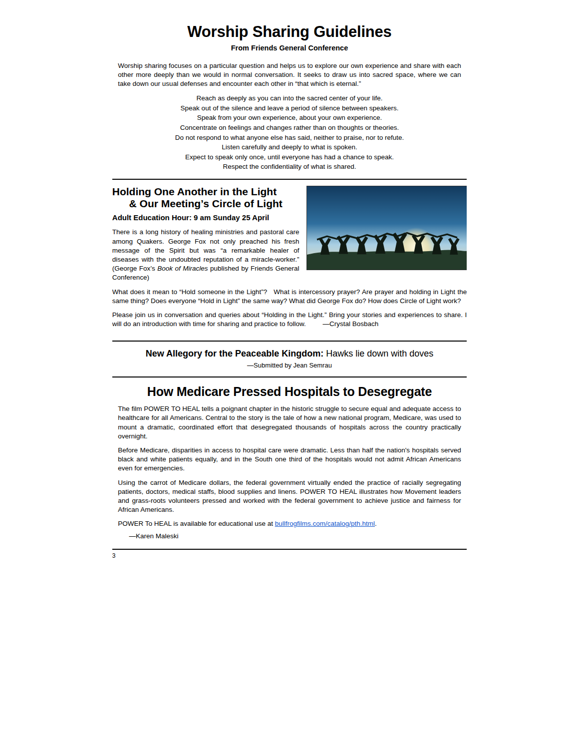Worship Sharing Guidelines
From Friends General Conference
Worship sharing focuses on a particular question and helps us to explore our own experience and share with each other more deeply than we would in normal conversation. It seeks to draw us into sacred space, where we can take down our usual defenses and encounter each other in “that which is eternal.”
Reach as deeply as you can into the sacred center of your life.
Speak out of the silence and leave a period of silence between speakers.
Speak from your own experience, about your own experience.
Concentrate on feelings and changes rather than on thoughts or theories.
Do not respond to what anyone else has said, neither to praise, nor to refute.
Listen carefully and deeply to what is spoken.
Expect to speak only once, until everyone has had a chance to speak.
Respect the confidentiality of what is shared.
Holding One Another in the Light& Our Meeting’s Circle of Light
Adult Education Hour: 9 am Sunday 25 April
There is a long history of healing ministries and pastoral care among Quakers. George Fox not only preached his fresh message of the Spirit but was “a remarkable healer of diseases with the undoubted reputation of a miracle-worker.” (George Fox’s Book of Miracles published by Friends General Conference)
What does it mean to “Hold someone in the Light”? What is intercessory prayer? Are prayer and holding in Light the same thing? Does everyone “Hold in Light” the same way? What did George Fox do? How does Circle of Light work?
Please join us in conversation and queries about “Holding in the Light.” Bring your stories and experiences to share. I will do an introduction with time for sharing and practice to follow. —Crystal Bosbach
New Allegory for the Peaceable Kingdom: Hawks lie down with doves
—Submitted by Jean Semrau
How Medicare Pressed Hospitals to Desegregate
The film POWER TO HEAL tells a poignant chapter in the historic struggle to secure equal and adequate access to healthcare for all Americans. Central to the story is the tale of how a new national program, Medicare, was used to mount a dramatic, coordinated effort that desegregated thousands of hospitals across the country practically overnight.
Before Medicare, disparities in access to hospital care were dramatic. Less than half the nation's hospitals served black and white patients equally, and in the South one third of the hospitals would not admit African Americans even for emergencies.
Using the carrot of Medicare dollars, the federal government virtually ended the practice of racially segregating patients, doctors, medical staffs, blood supplies and linens. POWER TO HEAL illustrates how Movement leaders and grass-roots volunteers pressed and worked with the federal government to achieve justice and fairness for African Americans.
POWER To HEAL is available for educational use at bullfrogfilms.com/catalog/pth.html.
—Karen Maleski
3